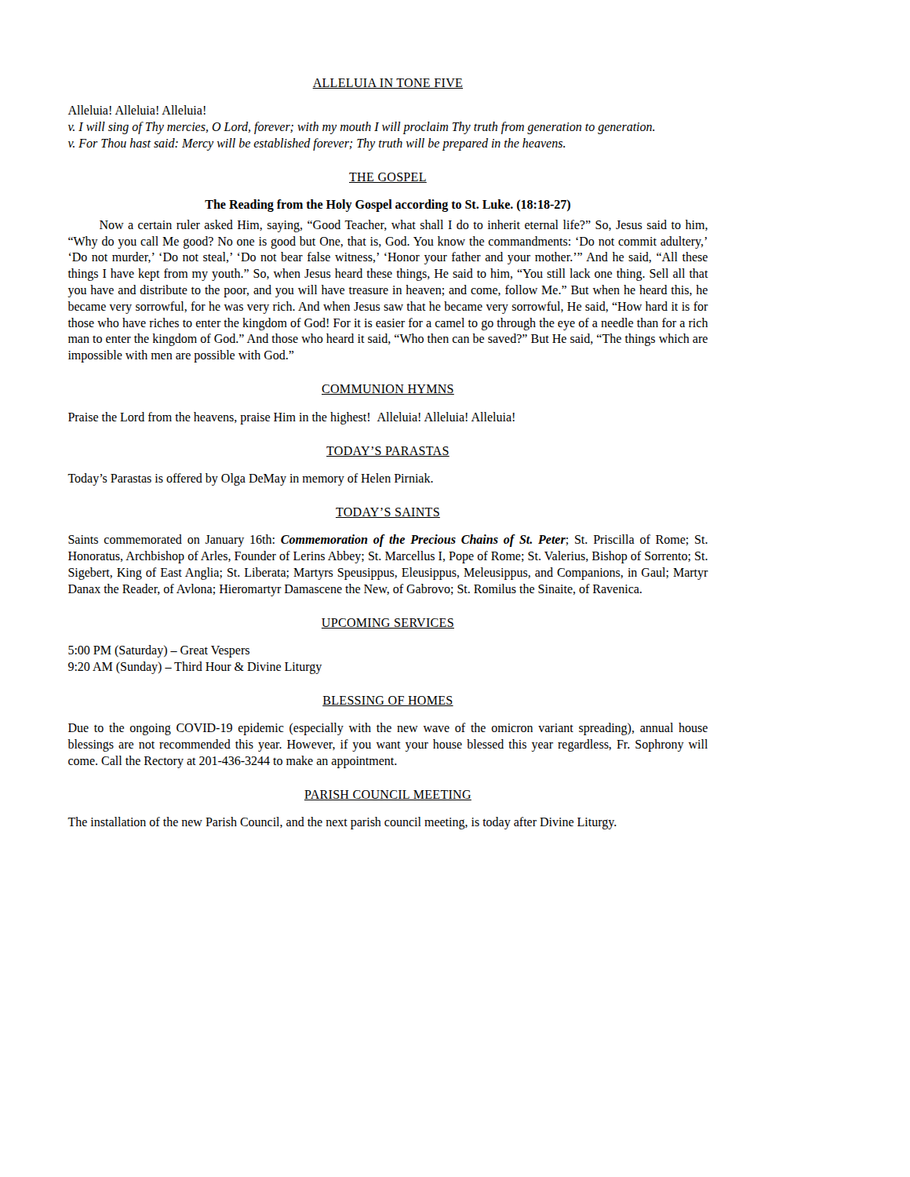ALLELUIA IN TONE FIVE
Alleluia! Alleluia! Alleluia!
v. I will sing of Thy mercies, O Lord, forever; with my mouth I will proclaim Thy truth from generation to generation.
v. For Thou hast said: Mercy will be established forever; Thy truth will be prepared in the heavens.
THE GOSPEL
The Reading from the Holy Gospel according to St. Luke. (18:18-27)
Now a certain ruler asked Him, saying, “Good Teacher, what shall I do to inherit eternal life?” So, Jesus said to him, “Why do you call Me good? No one is good but One, that is, God. You know the commandments: ‘Do not commit adultery,’ ‘Do not murder,’ ‘Do not steal,’ ‘Do not bear false witness,’ ‘Honor your father and your mother.’” And he said, “All these things I have kept from my youth.” So, when Jesus heard these things, He said to him, “You still lack one thing. Sell all that you have and distribute to the poor, and you will have treasure in heaven; and come, follow Me.” But when he heard this, he became very sorrowful, for he was very rich. And when Jesus saw that he became very sorrowful, He said, “How hard it is for those who have riches to enter the kingdom of God! For it is easier for a camel to go through the eye of a needle than for a rich man to enter the kingdom of God.” And those who heard it said, “Who then can be saved?” But He said, “The things which are impossible with men are possible with God.”
COMMUNION HYMNS
Praise the Lord from the heavens, praise Him in the highest! Alleluia! Alleluia! Alleluia!
TODAY’S PARASTAS
Today’s Parastas is offered by Olga DeMay in memory of Helen Pirniak.
TODAY’S SAINTS
Saints commemorated on January 16th: Commemoration of the Precious Chains of St. Peter; St. Priscilla of Rome; St. Honoratus, Archbishop of Arles, Founder of Lerins Abbey; St. Marcellus I, Pope of Rome; St. Valerius, Bishop of Sorrento; St. Sigebert, King of East Anglia; St. Liberata; Martyrs Speusippus, Eleusippus, Meleusippus, and Companions, in Gaul; Martyr Danax the Reader, of Avlona; Hieromartyr Damascene the New, of Gabrovo; St. Romilus the Sinaite, of Ravenica.
UPCOMING SERVICES
5:00 PM (Saturday) – Great Vespers
9:20 AM (Sunday) – Third Hour & Divine Liturgy
BLESSING OF HOMES
Due to the ongoing COVID-19 epidemic (especially with the new wave of the omicron variant spreading), annual house blessings are not recommended this year. However, if you want your house blessed this year regardless, Fr. Sophrony will come. Call the Rectory at 201-436-3244 to make an appointment.
PARISH COUNCIL MEETING
The installation of the new Parish Council, and the next parish council meeting, is today after Divine Liturgy.